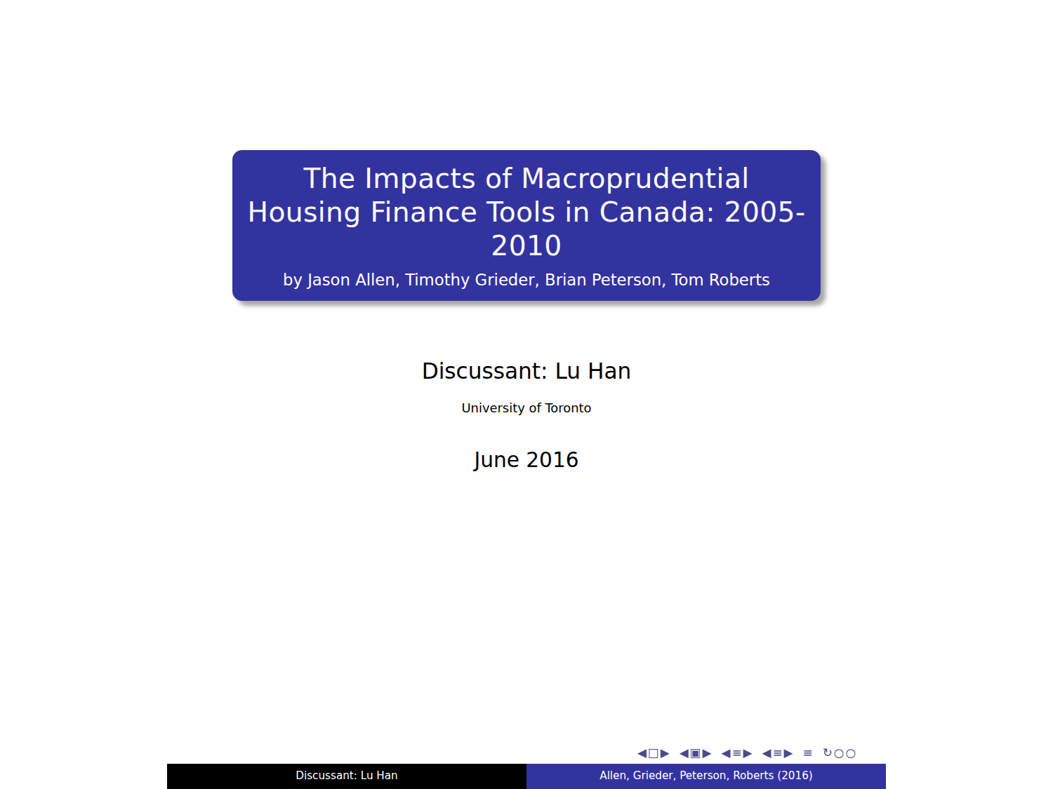The Impacts of Macroprudential Housing Finance Tools in Canada: 2005-2010
by Jason Allen, Timothy Grieder, Brian Peterson, Tom Roberts
Discussant: Lu Han
University of Toronto
June 2016
◀□▶ ◀▣▶ ◀≡▶ ◀≡▶ ≡ ↻○○
Discussant: Lu Han
Allen, Grieder, Peterson, Roberts (2016)